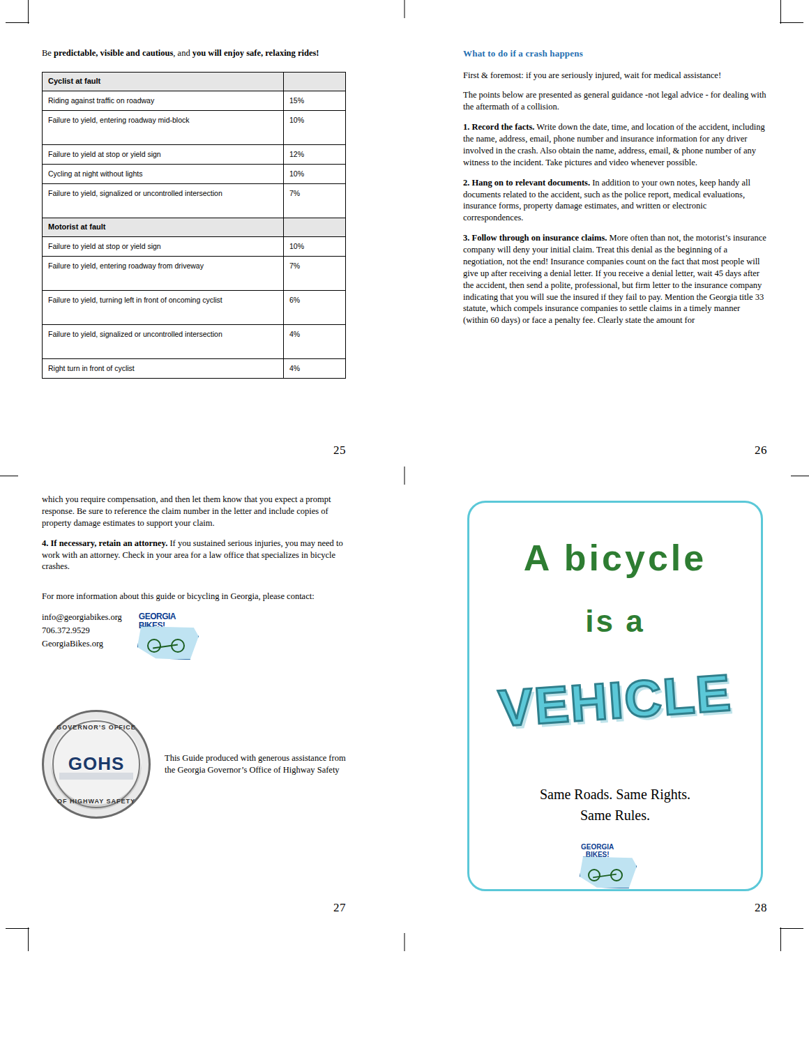Be predictable, visible and cautious, and you will enjoy safe, relaxing rides!
| Cyclist at fault | |
| Riding against traffic on roadway | 15% |
| Failure to yield, entering roadway mid-block | 10% |
| Failure to yield at stop or yield sign | 12% |
| Cycling at night without lights | 10% |
| Failure to yield, signalized or uncontrolled intersection | 7% |
| Motorist at fault | |
| Failure to yield at stop or yield sign | 10% |
| Failure to yield, entering roadway from driveway | 7% |
| Failure to yield, turning left in front of oncoming cyclist | 6% |
| Failure to yield, signalized or uncontrolled intersection | 4% |
| Right turn in front of cyclist | 4% |
25
What to do if a crash happens
First & foremost: if you are seriously injured, wait for medical assistance!
The points below are presented as general guidance -not legal advice - for dealing with the aftermath of a collision.
1. Record the facts. Write down the date, time, and location of the accident, including the name, address, email, phone number and insurance information for any driver involved in the crash. Also obtain the name, address, email, & phone number of any witness to the incident. Take pictures and video whenever possible.
2. Hang on to relevant documents. In addition to your own notes, keep handy all documents related to the accident, such as the police report, medical evaluations, insurance forms, property damage estimates, and written or electronic correspondences.
3. Follow through on insurance claims. More often than not, the motorist’s insurance company will deny your initial claim. Treat this denial as the beginning of a negotiation, not the end! Insurance companies count on the fact that most people will give up after receiving a denial letter. If you receive a denial letter, wait 45 days after the accident, then send a polite, professional, but firm letter to the insurance company indicating that you will sue the insured if they fail to pay. Mention the Georgia title 33 statute, which compels insurance companies to settle claims in a timely manner (within 60 days) or face a penalty fee. Clearly state the amount for
26
which you require compensation, and then let them know that you expect a prompt response. Be sure to reference the claim number in the letter and include copies of property damage estimates to support your claim.
4. If necessary, retain an attorney. If you sustained serious injuries, you may need to work with an attorney. Check in your area for a law office that specializes in bicycle crashes.
For more information about this guide or bicycling in Georgia, please contact:
info@georgiabikes.org
706.372.9529
GeorgiaBikes.org
GEORGIA
BIKES!
GOVERNOR’S OFFICE
GOHS
OF HIGHWAY SAFETY
This Guide produced with generous assistance from the Georgia Governor’s Office of Highway Safety
27
A bicycle
is a
VEHICLE
Same Roads. Same Rights.
Same Rules.
GEORGIA
BIKES!
28